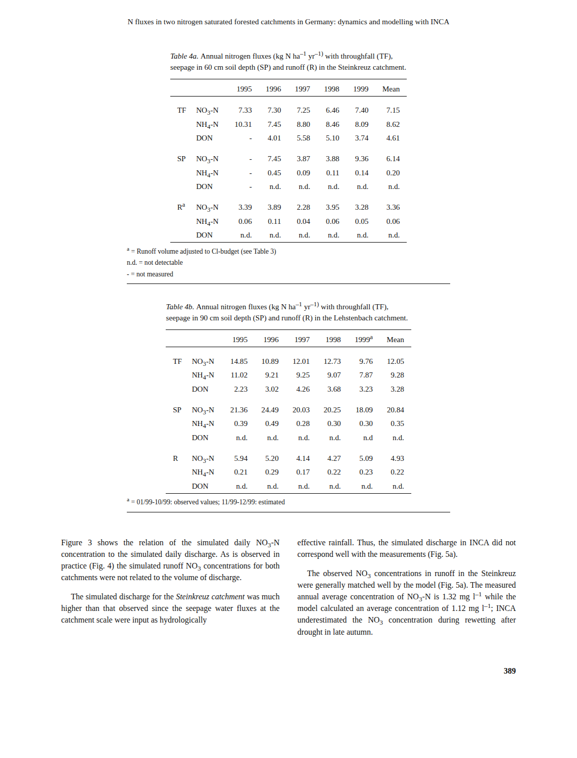N fluxes in two nitrogen saturated forested catchments in Germany: dynamics and modelling with INCA
Table 4a. Annual nitrogen fluxes (kg N ha –1 yr –1) with throughfall (TF), seepage in 60 cm soil depth (SP) and runoff (R) in the Steinkreuz catchment.
| | | 1995 | 1996 | 1997 | 1998 | 1999 | Mean |
| --- | --- | --- | --- | --- | --- | --- | --- |
| TF | NO 3 -N | 7.33 | 7.30 | 7.25 | 6.46 | 7.40 | 7.15 |
| | NH 4 -N | 10.31 | 7.45 | 8.80 | 8.46 | 8.09 | 8.62 |
| | DON | - | 4.01 | 5.58 | 5.10 | 3.74 | 4.61 |
| SP | NO 3 -N | - | 7.45 | 3.87 | 3.88 | 9.36 | 6.14 |
| | NH 4 -N | - | 0.45 | 0.09 | 0.11 | 0.14 | 0.20 |
| | DON | - | n.d. | n.d. | n.d. | n.d. | n.d. |
| R a | NO 3 -N | 3.39 | 3.89 | 2.28 | 3.95 | 3.28 | 3.36 |
| | NH 4 -N | 0.06 | 0.11 | 0.04 | 0.06 | 0.05 | 0.06 |
| | DON | n.d. | n.d. | n.d. | n.d. | n.d. | n.d. |
a = Runoff volume adjusted to Cl-budget (see Table 3)
n.d. = not detectable
- = not measured
Table 4b. Annual nitrogen fluxes (kg N ha –1 yr –1) with throughfall (TF), seepage in 90 cm soil depth (SP) and runoff (R) in the Lehstenbach catchment.
| | | 1995 | 1996 | 1997 | 1998 | 1999 a | Mean |
| --- | --- | --- | --- | --- | --- | --- | --- |
| TF | NO 3 -N | 14.85 | 10.89 | 12.01 | 12.73 | 9.76 | 12.05 |
| | NH 4 -N | 11.02 | 9.21 | 9.25 | 9.07 | 7.87 | 9.28 |
| | DON | 2.23 | 3.02 | 4.26 | 3.68 | 3.23 | 3.28 |
| SP | NO 3 -N | 21.36 | 24.49 | 20.03 | 20.25 | 18.09 | 20.84 |
| | NH 4 -N | 0.39 | 0.49 | 0.28 | 0.30 | 0.30 | 0.35 |
| | DON | n.d. | n.d. | n.d. | n.d. | n.d | n.d. |
| R | NO 3 -N | 5.94 | 5.20 | 4.14 | 4.27 | 5.09 | 4.93 |
| | NH 4 -N | 0.21 | 0.29 | 0.17 | 0.22 | 0.23 | 0.22 |
| | DON | n.d. | n.d. | n.d. | n.d. | n.d. | n.d. |
a = 01/99-10/99: observed values; 11/99-12/99: estimated
Figure 3 shows the relation of the simulated daily NO3-N concentration to the simulated daily discharge. As is observed in practice (Fig. 4) the simulated runoff NO3 concentrations for both catchments were not related to the volume of discharge.
The simulated discharge for the Steinkreuz catchment was much higher than that observed since the seepage water fluxes at the catchment scale were input as hydrologically
effective rainfall. Thus, the simulated discharge in INCA did not correspond well with the measurements (Fig. 5a).
The observed NO3 concentrations in runoff in the Steinkreuz were generally matched well by the model (Fig. 5a). The measured annual average concentration of NO3-N is 1.32 mg l–1 while the model calculated an average concentration of 1.12 mg l–1; INCA underestimated the NO3 concentration during rewetting after drought in late autumn.
389